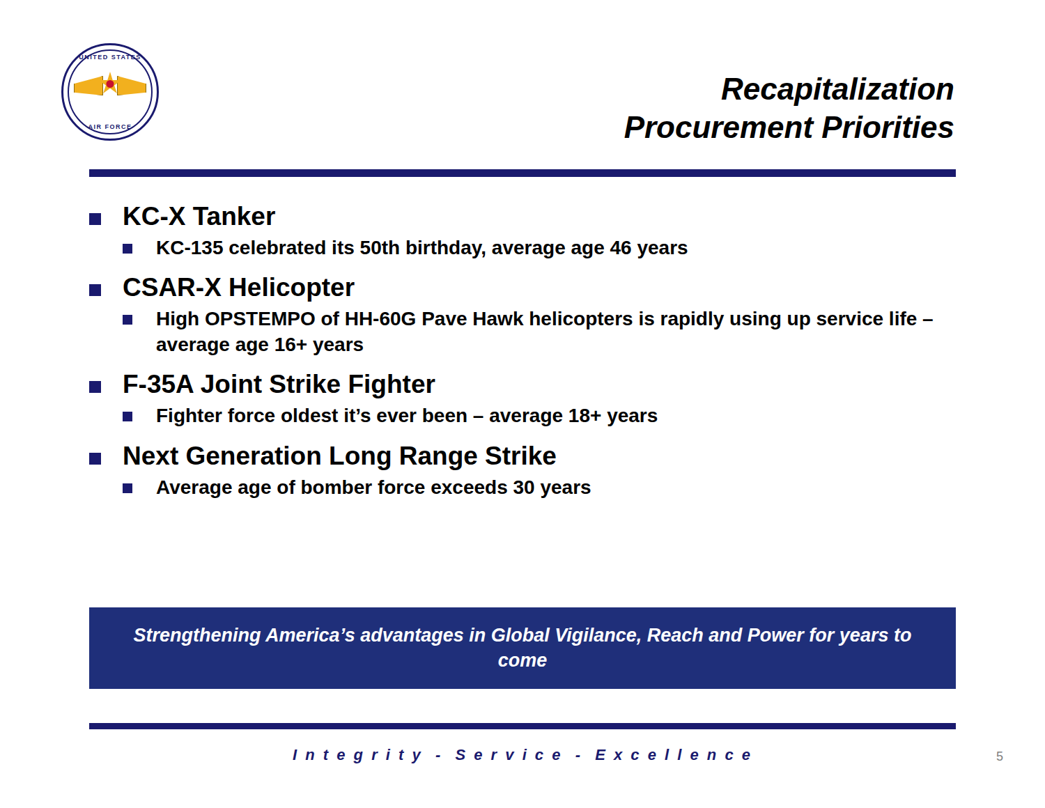UNITED STATES
AIR FORCE
Recapitalization
Procurement Priorities
KC-X Tanker
KC-135 celebrated its 50th birthday, average age 46 years
CSAR-X Helicopter
High OPSTEMPO of HH-60G Pave Hawk helicopters is rapidly using up service life – average age 16+ years
F-35A Joint Strike Fighter
Fighter force oldest it’s ever been – average 18+ years
Next Generation Long Range Strike
Average age of bomber force exceeds 30 years
Strengthening America’s advantages in Global Vigilance, Reach and Power for years to come
I n t e g r i t y - S e r v i c e - E x c e l l e n c e
5